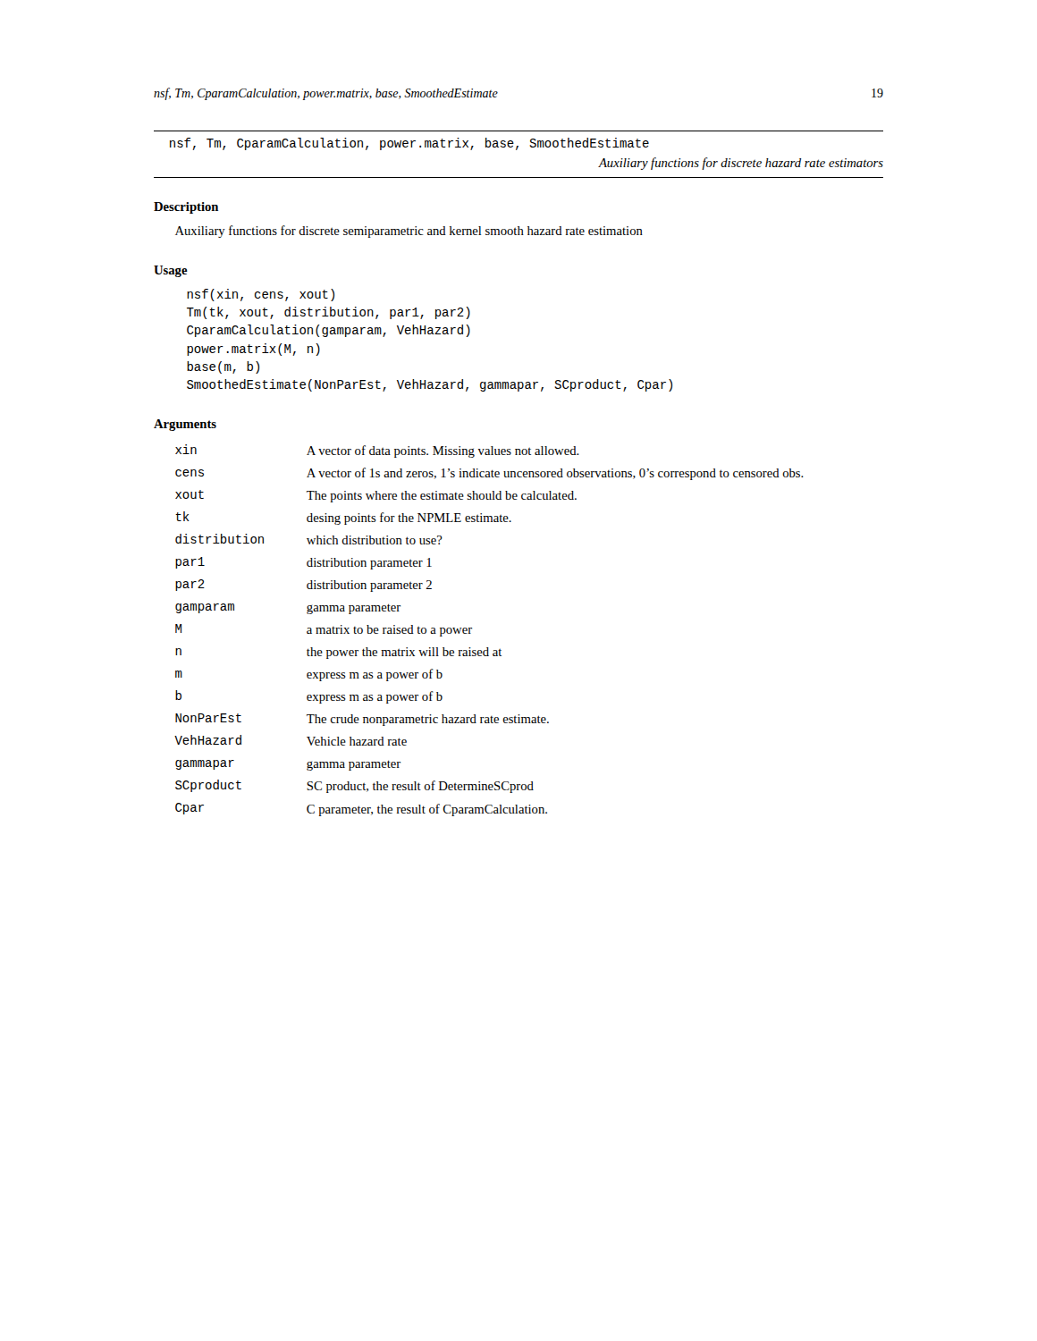nsf, Tm, CparamCalculation, power.matrix, base, SmoothedEstimate 19
nsf, Tm, CparamCalculation, power.matrix, base, SmoothedEstimate
Auxiliary functions for discrete hazard rate estimators
Description
Auxiliary functions for discrete semiparametric and kernel smooth hazard rate estimation
Usage
nsf(xin, cens, xout)
Tm(tk, xout, distribution, par1, par2)
CparamCalculation(gamparam, VehHazard)
power.matrix(M, n)
base(m, b)
SmoothedEstimate(NonParEst, VehHazard, gammapar, SCproduct, Cpar)
Arguments
| xin | A vector of data points. Missing values not allowed. |
| cens | A vector of 1s and zeros, 1’s indicate uncensored observations, 0’s correspond to censored obs. |
| xout | The points where the estimate should be calculated. |
| tk | desing points for the NPMLE estimate. |
| distribution | which distribution to use? |
| par1 | distribution parameter 1 |
| par2 | distribution parameter 2 |
| gamparam | gamma parameter |
| M | a matrix to be raised to a power |
| n | the power the matrix will be raised at |
| m | express m as a power of b |
| b | express m as a power of b |
| NonParEst | The crude nonparametric hazard rate estimate. |
| VehHazard | Vehicle hazard rate |
| gammapar | gamma parameter |
| SCproduct | SC product, the result of DetermineSCprod |
| Cpar | C parameter, the result of CparamCalculation. |